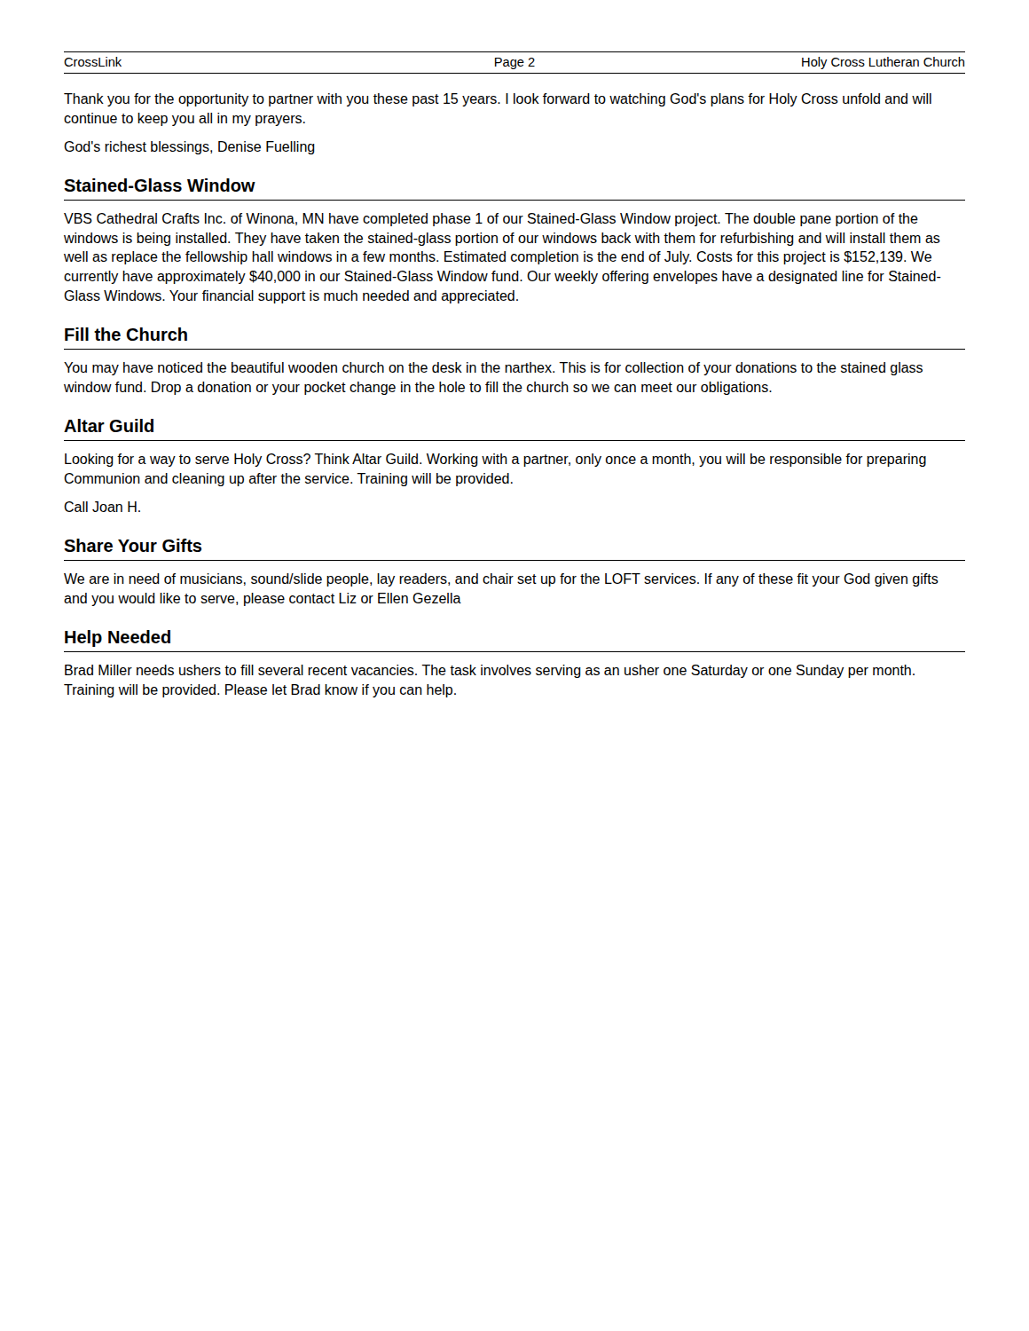CrossLink
Page 2
Holy Cross Lutheran Church
Thank you for the opportunity to partner with you these past 15 years. I look forward to watching God's plans for Holy Cross unfold and will continue to keep you all in my prayers.
God's richest blessings, Denise Fuelling
Stained-Glass Window
VBS Cathedral Crafts Inc. of Winona, MN have completed phase 1 of our Stained-Glass Window project. The double pane portion of the windows is being installed. They have taken the stained-glass portion of our windows back with them for refurbishing and will install them as well as replace the fellowship hall windows in a few months. Estimated completion is the end of July. Costs for this project is $152,139. We currently have approximately $40,000 in our Stained-Glass Window fund. Our weekly offering envelopes have a designated line for Stained-Glass Windows. Your financial support is much needed and appreciated.
Fill the Church
You may have noticed the beautiful wooden church on the desk in the narthex. This is for collection of your donations to the stained glass window fund. Drop a donation or your pocket change in the hole to fill the church so we can meet our obligations.
Altar Guild
Looking for a way to serve Holy Cross? Think Altar Guild. Working with a partner, only once a month, you will be responsible for preparing Communion and cleaning up after the service. Training will be provided.
Call Joan H.
Share Your Gifts
We are in need of musicians, sound/slide people, lay readers, and chair set up for the LOFT services. If any of these fit your God given gifts and you would like to serve, please contact Liz or Ellen Gezella
Help Needed
Brad Miller needs ushers to fill several recent vacancies. The task involves serving as an usher one Saturday or one Sunday per month. Training will be provided. Please let Brad know if you can help.